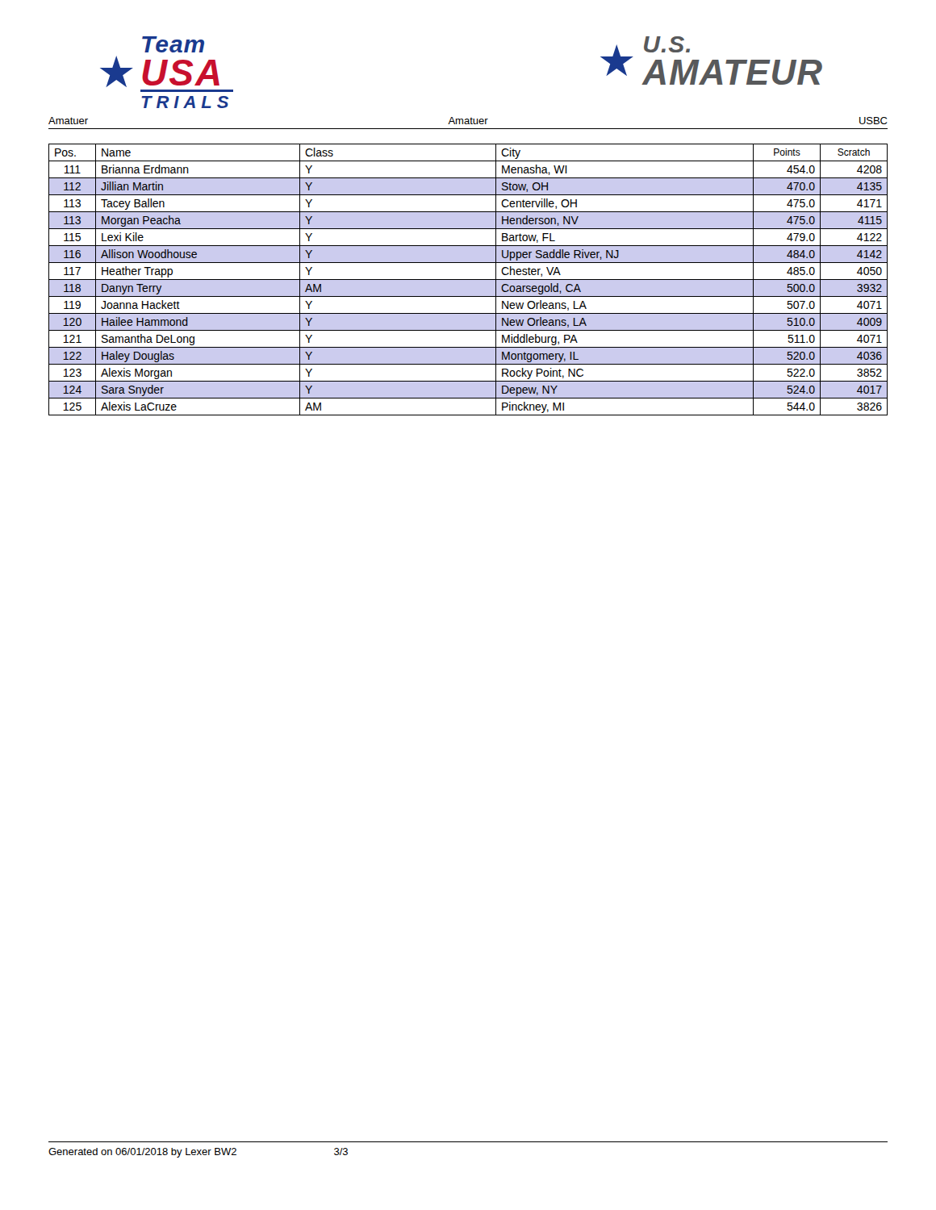★
Team
USA
TRIALS
★
U.S.
AMATEUR
Amatuer Amatuer USBC
| Pos. | Name | Class | City | Points | Scratch |
| --- | --- | --- | --- | --- | --- |
| 111 | Brianna Erdmann | Y | Menasha, WI | 454.0 | 4208 |
| 112 | Jillian Martin | Y | Stow, OH | 470.0 | 4135 |
| 113 | Tacey Ballen | Y | Centerville, OH | 475.0 | 4171 |
| 113 | Morgan Peacha | Y | Henderson, NV | 475.0 | 4115 |
| 115 | Lexi Kile | Y | Bartow, FL | 479.0 | 4122 |
| 116 | Allison Woodhouse | Y | Upper Saddle River, NJ | 484.0 | 4142 |
| 117 | Heather Trapp | Y | Chester, VA | 485.0 | 4050 |
| 118 | Danyn Terry | AM | Coarsegold, CA | 500.0 | 3932 |
| 119 | Joanna Hackett | Y | New Orleans, LA | 507.0 | 4071 |
| 120 | Hailee Hammond | Y | New Orleans, LA | 510.0 | 4009 |
| 121 | Samantha DeLong | Y | Middleburg, PA | 511.0 | 4071 |
| 122 | Haley Douglas | Y | Montgomery, IL | 520.0 | 4036 |
| 123 | Alexis Morgan | Y | Rocky Point, NC | 522.0 | 3852 |
| 124 | Sara Snyder | Y | Depew, NY | 524.0 | 4017 |
| 125 | Alexis LaCruze | AM | Pinckney, MI | 544.0 | 3826 |
Generated on 06/01/2018 by Lexer BW2 3/3